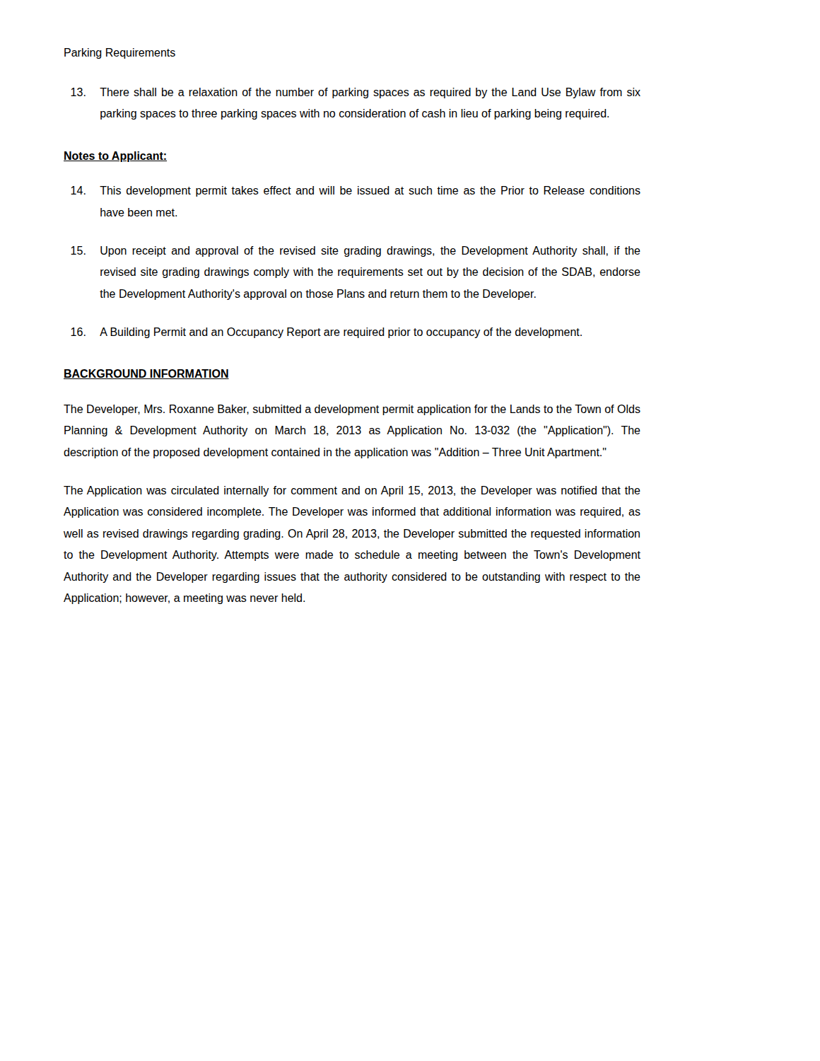Parking Requirements
13. There shall be a relaxation of the number of parking spaces as required by the Land Use Bylaw from six parking spaces to three parking spaces with no consideration of cash in lieu of parking being required.
Notes to Applicant:
14. This development permit takes effect and will be issued at such time as the Prior to Release conditions have been met.
15. Upon receipt and approval of the revised site grading drawings, the Development Authority shall, if the revised site grading drawings comply with the requirements set out by the decision of the SDAB, endorse the Development Authority's approval on those Plans and return them to the Developer.
16. A Building Permit and an Occupancy Report are required prior to occupancy of the development.
BACKGROUND INFORMATION
The Developer, Mrs. Roxanne Baker, submitted a development permit application for the Lands to the Town of Olds Planning & Development Authority on March 18, 2013 as Application No. 13-032 (the "Application"). The description of the proposed development contained in the application was "Addition – Three Unit Apartment."
The Application was circulated internally for comment and on April 15, 2013, the Developer was notified that the Application was considered incomplete. The Developer was informed that additional information was required, as well as revised drawings regarding grading. On April 28, 2013, the Developer submitted the requested information to the Development Authority. Attempts were made to schedule a meeting between the Town's Development Authority and the Developer regarding issues that the authority considered to be outstanding with respect to the Application; however, a meeting was never held.